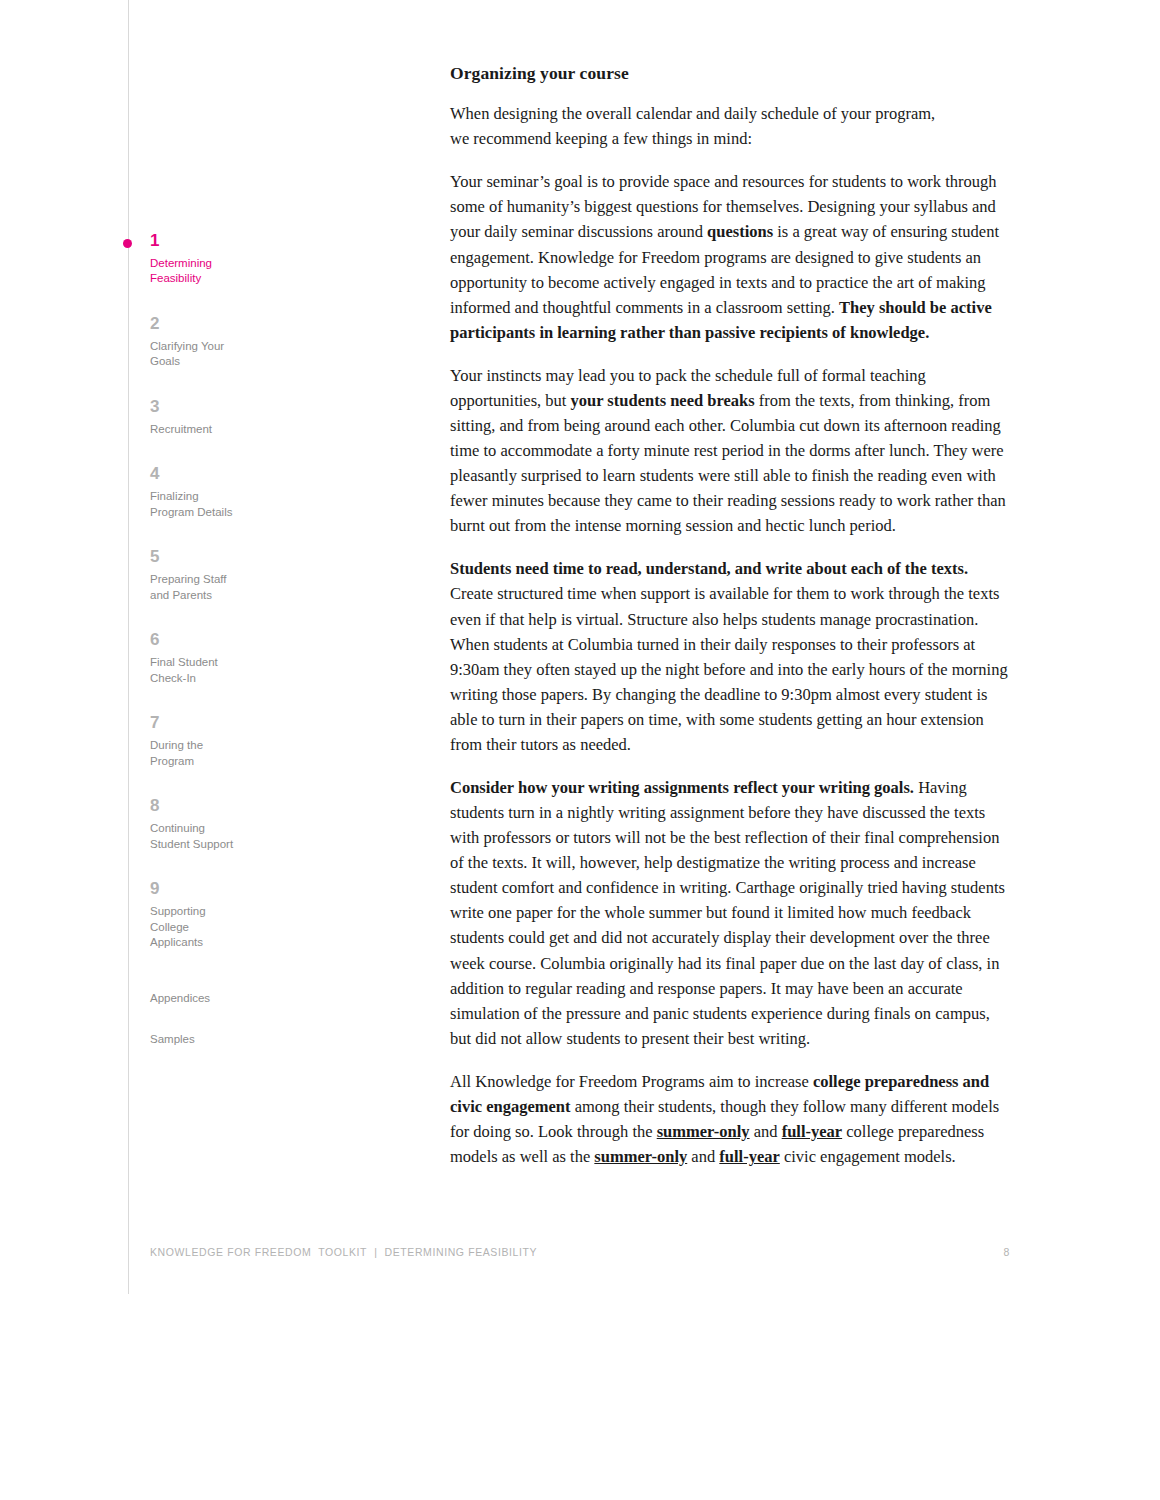1 Determining
Feasibility
2 Clarifying Your
Goals
3 Recruitment
4 Finalizing
Program Details
5 Preparing Staff
and Parents
6 Final Student
Check-In
7 During the
Program
8 Continuing
Student Support
9 Supporting
College
Applicants
Appendices
Samples
Organizing your course
When designing the overall calendar and daily schedule of your program,
we recommend keeping a few things in mind:
Your seminar’s goal is to provide space and resources for students to work through some of humanity’s biggest questions for themselves. Designing your syllabus and your daily seminar discussions around questions is a great way of ensuring student engagement. Knowledge for Freedom programs are designed to give students an opportunity to become actively engaged in texts and to practice the art of making informed and thoughtful comments in a classroom setting. They should be active participants in learning rather than passive recipients of knowledge.
Your instincts may lead you to pack the schedule full of formal teaching opportunities, but your students need breaks from the texts, from thinking, from sitting, and from being around each other. Columbia cut down its afternoon reading time to accommodate a forty minute rest period in the dorms after lunch. They were pleasantly surprised to learn students were still able to finish the reading even with fewer minutes because they came to their reading sessions ready to work rather than burnt out from the intense morning session and hectic lunch period.
Students need time to read, understand, and write about each of the texts. Create structured time when support is available for them to work through the texts even if that help is virtual. Structure also helps students manage procrastination. When students at Columbia turned in their daily responses to their professors at 9:30am they often stayed up the night before and into the early hours of the morning writing those papers. By changing the deadline to 9:30pm almost every student is able to turn in their papers on time, with some students getting an hour extension from their tutors as needed.
Consider how your writing assignments reflect your writing goals. Having students turn in a nightly writing assignment before they have discussed the texts with professors or tutors will not be the best reflection of their final comprehension of the texts. It will, however, help destigmatize the writing process and increase student comfort and confidence in writing. Carthage originally tried having students write one paper for the whole summer but found it limited how much feedback students could get and did not accurately display their development over the three week course. Columbia originally had its final paper due on the last day of class, in addition to regular reading and response papers. It may have been an accurate simulation of the pressure and panic students experience during finals on campus, but did not allow students to present their best writing.
All Knowledge for Freedom Programs aim to increase college preparedness and civic engagement among their students, though they follow many different models for doing so. Look through the summer-only and full-year college preparedness models as well as the summer-only and full-year civic engagement models.
Knowledge for Freedom Toolkit | Determining Feasibility 8